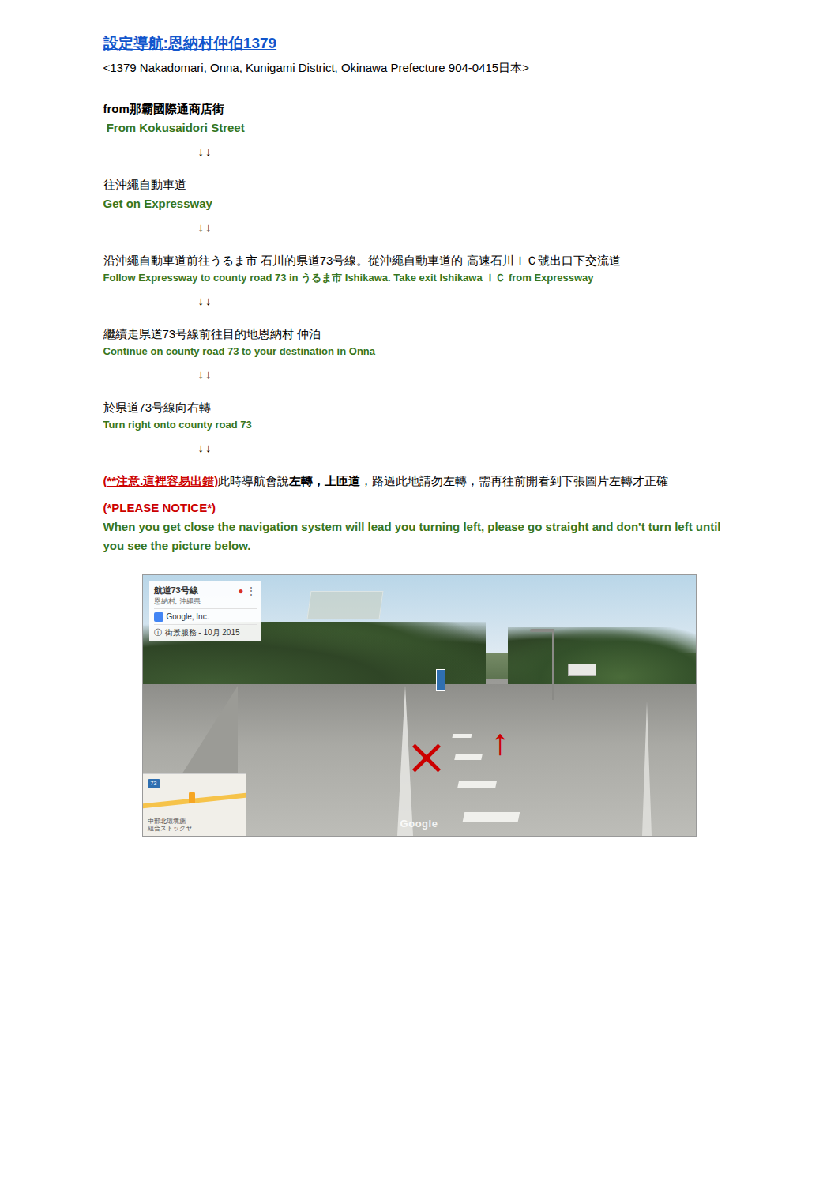設定導航:恩納村仲伯1379
<1379 Nakadomari, Onna, Kunigami District, Okinawa Prefecture 904-0415日本>
from那霸國際通商店街
From Kokusaidori Street
↓↓
往沖繩自動車道
Get on Expressway
↓↓
沿沖繩自動車道前往うるま市 石川的県道73号線。從沖繩自動車道的 高速石川ＩＣ號出口下交流道
Follow Expressway to county road 73 in うるま市 Ishikawa. Take exit Ishikawa ＩＣ from Expressway
↓↓
繼續走県道73号線前往目的地恩納村 仲泊
Continue on county road 73 to your destination in Onna
↓↓
於県道73号線向右轉
Turn right onto county road 73
↓↓
(**注意.這裡容易出錯) 此時導航會說左轉，上匝道，路過此地請勿左轉，需再往前開看到下張圖片左轉才正確
(*PLEASE NOTICE*)
When you get close the navigation system will lead you turning left, please go straight and don't turn left until you see the picture below.
↑
航道73号線
恩納村, 沖縄県
●
⋮
Google, Inc.
ⓘ街景服務 - 10月 2015
73
中部北環境施
組合ストックヤ
Google